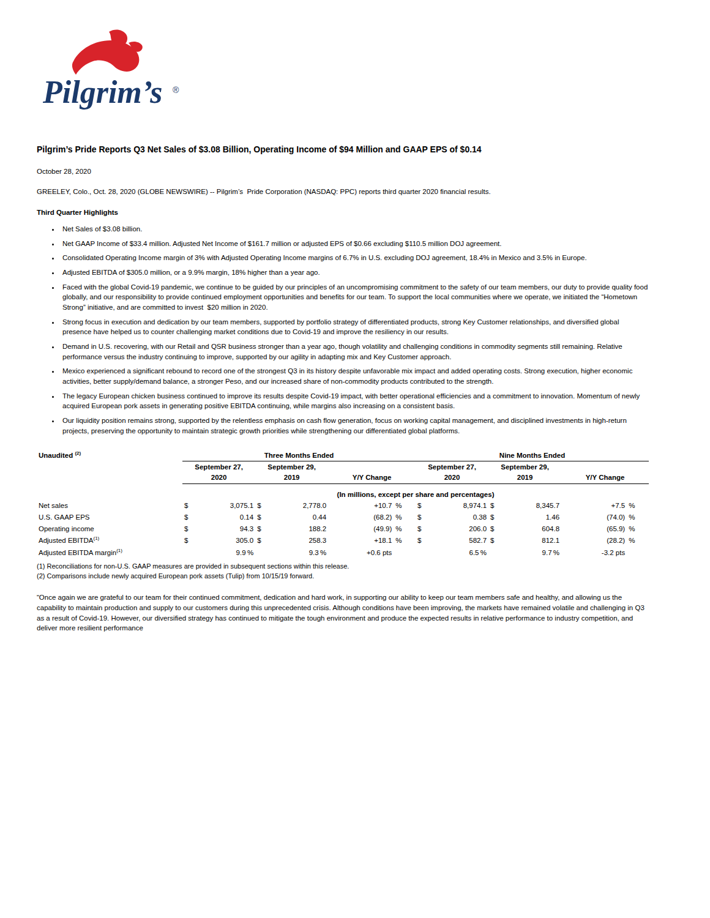Pilgrim’s ®
Pilgrim’s Pride Reports Q3 Net Sales of $3.08 Billion, Operating Income of $94 Million and GAAP EPS of $0.14
October 28, 2020
GREELEY, Colo., Oct. 28, 2020 (GLOBE NEWSWIRE) -- Pilgrim’s Pride Corporation (NASDAQ: PPC) reports third quarter 2020 financial results.
Third Quarter Highlights
Net Sales of $3.08 billion.
Net GAAP Income of $33.4 million. Adjusted Net Income of $161.7 million or adjusted EPS of $0.66 excluding $110.5 million DOJ agreement.
Consolidated Operating Income margin of 3% with Adjusted Operating Income margins of 6.7% in U.S. excluding DOJ agreement, 18.4% in Mexico and 3.5% in Europe.
Adjusted EBITDA of $305.0 million, or a 9.9% margin, 18% higher than a year ago.
Faced with the global Covid-19 pandemic, we continue to be guided by our principles of an uncompromising commitment to the safety of our team members, our duty to provide quality food globally, and our responsibility to provide continued employment opportunities and benefits for our team. To support the local communities where we operate, we initiated the “Hometown Strong” initiative, and are committed to invest $20 million in 2020.
Strong focus in execution and dedication by our team members, supported by portfolio strategy of differentiated products, strong Key Customer relationships, and diversified global presence have helped us to counter challenging market conditions due to Covid-19 and improve the resiliency in our results.
Demand in U.S. recovering, with our Retail and QSR business stronger than a year ago, though volatility and challenging conditions in commodity segments still remaining. Relative performance versus the industry continuing to improve, supported by our agility in adapting mix and Key Customer approach.
Mexico experienced a significant rebound to record one of the strongest Q3 in its history despite unfavorable mix impact and added operating costs. Strong execution, higher economic activities, better supply/demand balance, a stronger Peso, and our increased share of non-commodity products contributed to the strength.
The legacy European chicken business continued to improve its results despite Covid-19 impact, with better operational efficiencies and a commitment to innovation. Momentum of newly acquired European pork assets in generating positive EBITDA continuing, while margins also increasing on a consistent basis.
Our liquidity position remains strong, supported by the relentless emphasis on cash flow generation, focus on working capital management, and disciplined investments in high-return projects, preserving the opportunity to maintain strategic growth priorities while strengthening our differentiated global platforms.
| Unaudited (2) | Three Months Ended | Nine Months Ended |
| | September 27, 2020 | September 29, 2019 | Y/Y Change | September 27, 2020 | September 29, 2019 | Y/Y Change |
| | (In millions, except per share and percentages) |
| Net sales | $ | 3,075.1 | $ | 2,778.0 | +10.7 | % | $ | 8,974.1 | $ | 8,345.7 | +7.5 | % |
| U.S. GAAP EPS | $ | 0.14 | $ | 0.44 | (68.2) | % | $ | 0.38 | $ | 1.46 | (74.0) | % |
| Operating income | $ | 94.3 | $ | 188.2 | (49.9) | % | $ | 206.0 | $ | 604.8 | (65.9) | % |
| Adjusted EBITDA (1) | $ | 305.0 | $ | 258.3 | +18.1 | % | $ | 582.7 | $ | 812.1 | (28.2) | % |
| Adjusted EBITDA margin (1) | | 9.9 % | | 9.3 % | +0.6 pts | | | 6.5 % | | 9.7 % | -3.2 pts | |
(1) Reconciliations for non-U.S. GAAP measures are provided in subsequent sections within this release.
(2) Comparisons include newly acquired European pork assets (Tulip) from 10/15/19 forward.
“Once again we are grateful to our team for their continued commitment, dedication and hard work, in supporting our ability to keep our team members safe and healthy, and allowing us the capability to maintain production and supply to our customers during this unprecedented crisis. Although conditions have been improving, the markets have remained volatile and challenging in Q3 as a result of Covid-19. However, our diversified strategy has continued to mitigate the tough environment and produce the expected results in relative performance to industry competition, and deliver more resilient performance